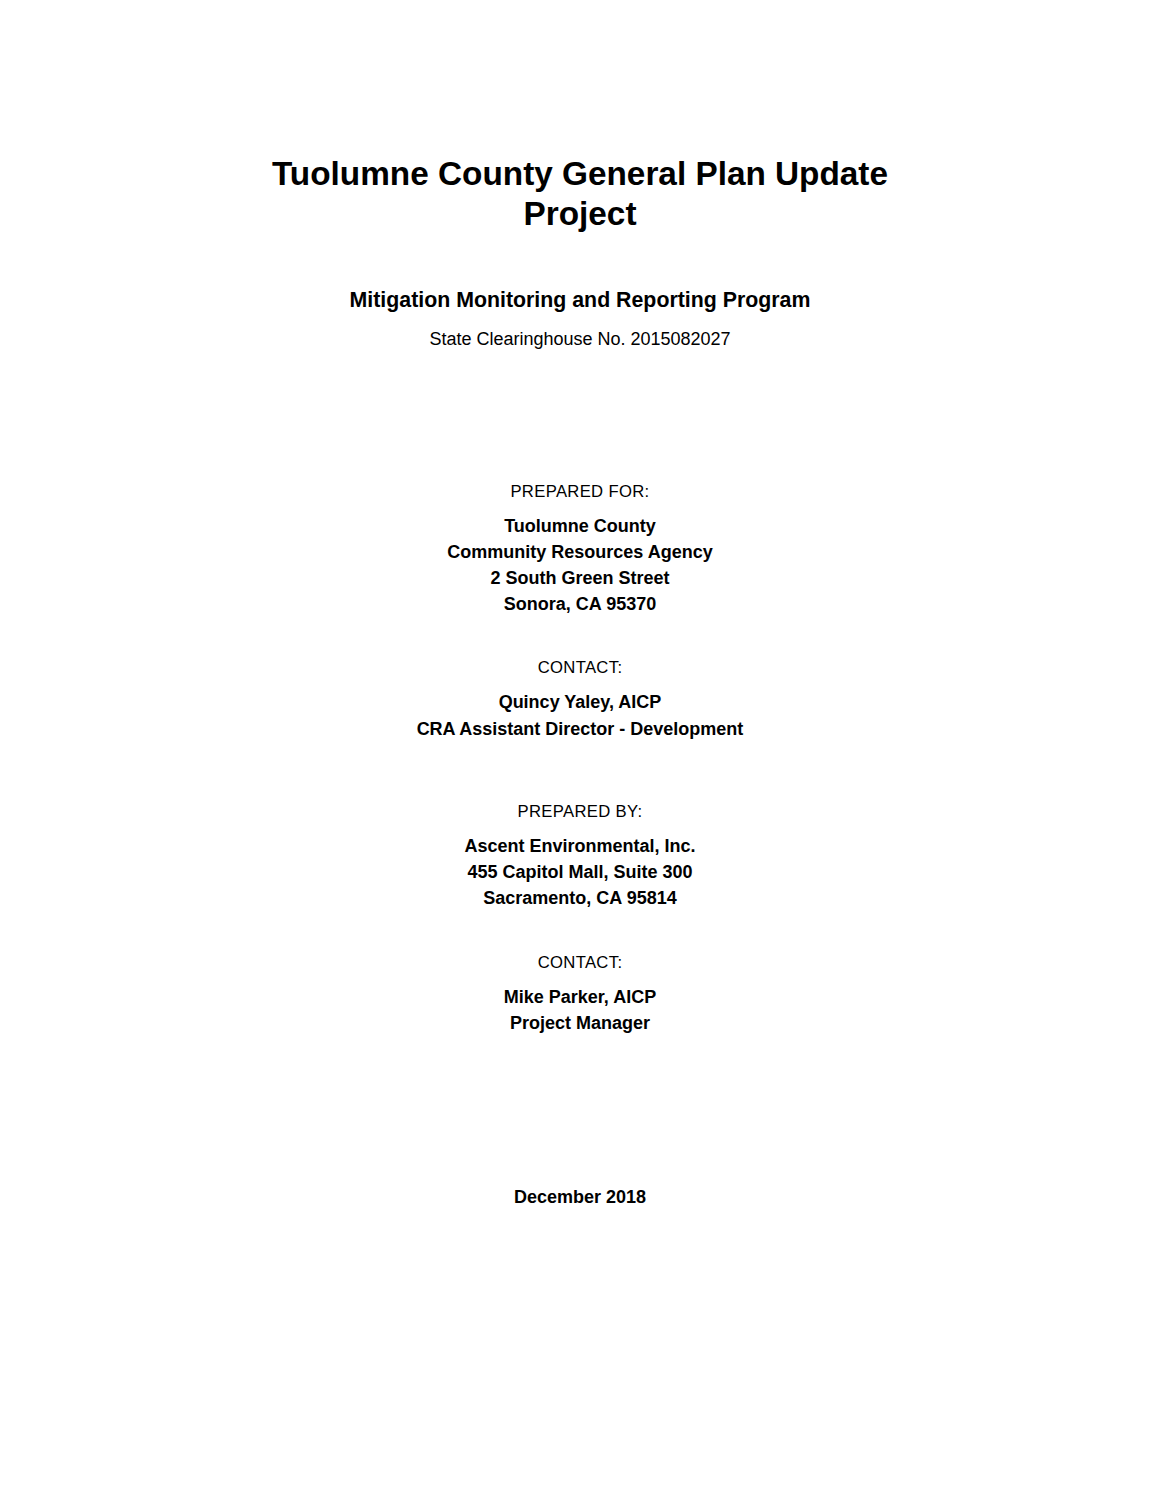Tuolumne County General Plan Update Project
Mitigation Monitoring and Reporting Program
State Clearinghouse No. 2015082027
PREPARED FOR:
Tuolumne County
Community Resources Agency
2 South Green Street
Sonora, CA 95370
CONTACT:
Quincy Yaley, AICP
CRA Assistant Director - Development
PREPARED BY:
Ascent Environmental, Inc.
455 Capitol Mall, Suite 300
Sacramento, CA 95814
CONTACT:
Mike Parker, AICP
Project Manager
December 2018